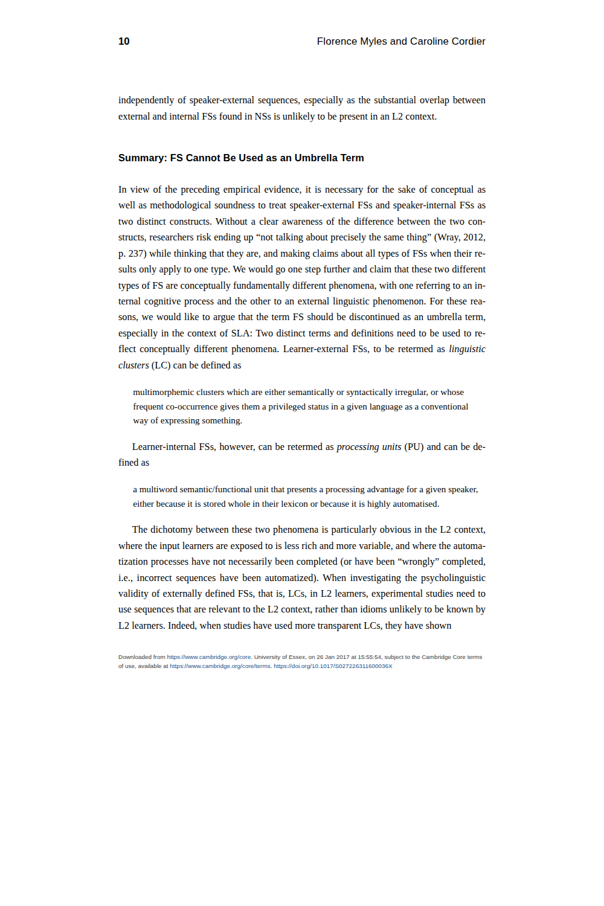10 Florence Myles and Caroline Cordier
independently of speaker-external sequences, especially as the substantial overlap between external and internal FSs found in NSs is unlikely to be present in an L2 context.
Summary: FS Cannot Be Used as an Umbrella Term
In view of the preceding empirical evidence, it is necessary for the sake of conceptual as well as methodological soundness to treat speaker-external FSs and speaker-internal FSs as two distinct constructs. Without a clear awareness of the difference between the two constructs, researchers risk ending up “not talking about precisely the same thing” (Wray, 2012, p. 237) while thinking that they are, and making claims about all types of FSs when their results only apply to one type. We would go one step further and claim that these two different types of FS are conceptually fundamentally different phenomena, with one referring to an internal cognitive process and the other to an external linguistic phenomenon. For these reasons, we would like to argue that the term FS should be discontinued as an umbrella term, especially in the context of SLA: Two distinct terms and definitions need to be used to reflect conceptually different phenomena. Learner-external FSs, to be retermed as linguistic clusters (LC) can be defined as
multimorphemic clusters which are either semantically or syntactically irregular, or whose frequent co-occurrence gives them a privileged status in a given language as a conventional way of expressing something.
Learner-internal FSs, however, can be retermed as processing units (PU) and can be defined as
a multiword semantic/functional unit that presents a processing advantage for a given speaker, either because it is stored whole in their lexicon or because it is highly automatised.
The dichotomy between these two phenomena is particularly obvious in the L2 context, where the input learners are exposed to is less rich and more variable, and where the automatization processes have not necessarily been completed (or have been “wrongly” completed, i.e., incorrect sequences have been automatized). When investigating the psycholinguistic validity of externally defined FSs, that is, LCs, in L2 learners, experimental studies need to use sequences that are relevant to the L2 context, rather than idioms unlikely to be known by L2 learners. Indeed, when studies have used more transparent LCs, they have shown
Downloaded from https://www.cambridge.org/core. University of Essex, on 26 Jan 2017 at 15:55:54, subject to the Cambridge Core terms of use, available at https://www.cambridge.org/core/terms. https://doi.org/10.1017/S027226311600036X